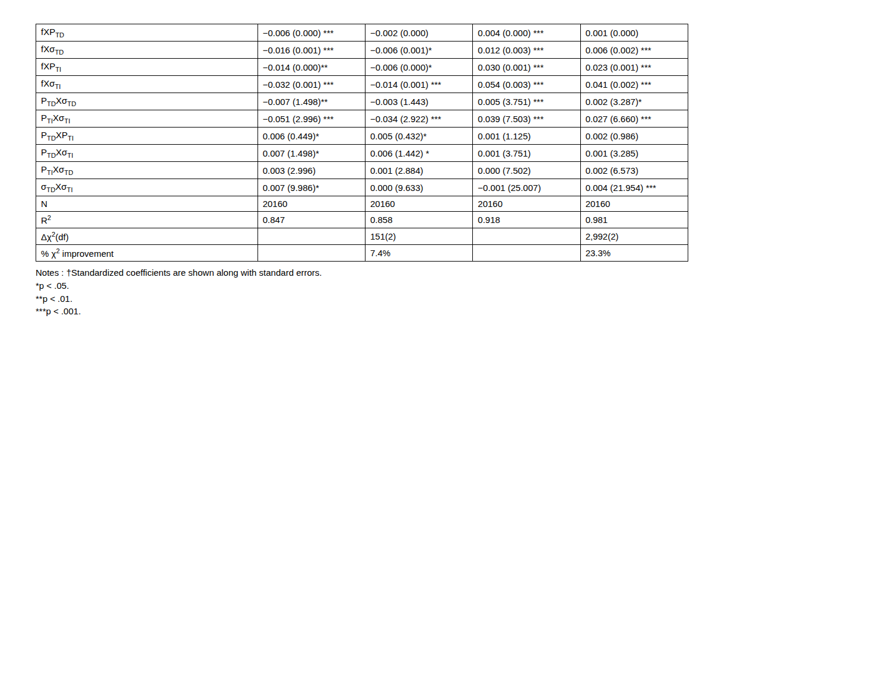| fXP TD | −0.006 (0.000) *** | −0.002 (0.000) | 0.004 (0.000) *** | 0.001 (0.000) |
| fXσ TD | −0.016 (0.001) *** | −0.006 (0.001)* | 0.012 (0.003) *** | 0.006 (0.002) *** |
| fXP TI | −0.014 (0.000)** | −0.006 (0.000)* | 0.030 (0.001) *** | 0.023 (0.001) *** |
| fXσ TI | −0.032 (0.001) *** | −0.014 (0.001) *** | 0.054 (0.003) *** | 0.041 (0.002) *** |
| P TD Xσ TD | −0.007 (1.498)** | −0.003 (1.443) | 0.005 (3.751) *** | 0.002 (3.287)* |
| P TI Xσ TI | −0.051 (2.996) *** | −0.034 (2.922) *** | 0.039 (7.503) *** | 0.027 (6.660) *** |
| P TD XP TI | 0.006 (0.449)* | 0.005 (0.432)* | 0.001 (1.125) | 0.002 (0.986) |
| P TD Xσ TI | 0.007 (1.498)* | 0.006 (1.442) * | 0.001 (3.751) | 0.001 (3.285) |
| P TI Xσ TD | 0.003 (2.996) | 0.001 (2.884) | 0.000 (7.502) | 0.002 (6.573) |
| σ TD Xσ TI | 0.007 (9.986)* | 0.000 (9.633) | −0.001 (25.007) | 0.004 (21.954) *** |
| N | 20160 | 20160 | 20160 | 20160 |
| R 2 | 0.847 | 0.858 | 0.918 | 0.981 |
| Δχ 2 (df) | | 151(2) | | 2,992(2) |
| % χ 2 improvement | | 7.4% | | 23.3% |
Notes : †Standardized coefficients are shown along with standard errors.
*p < .05.
**p < .01.
***p < .001.